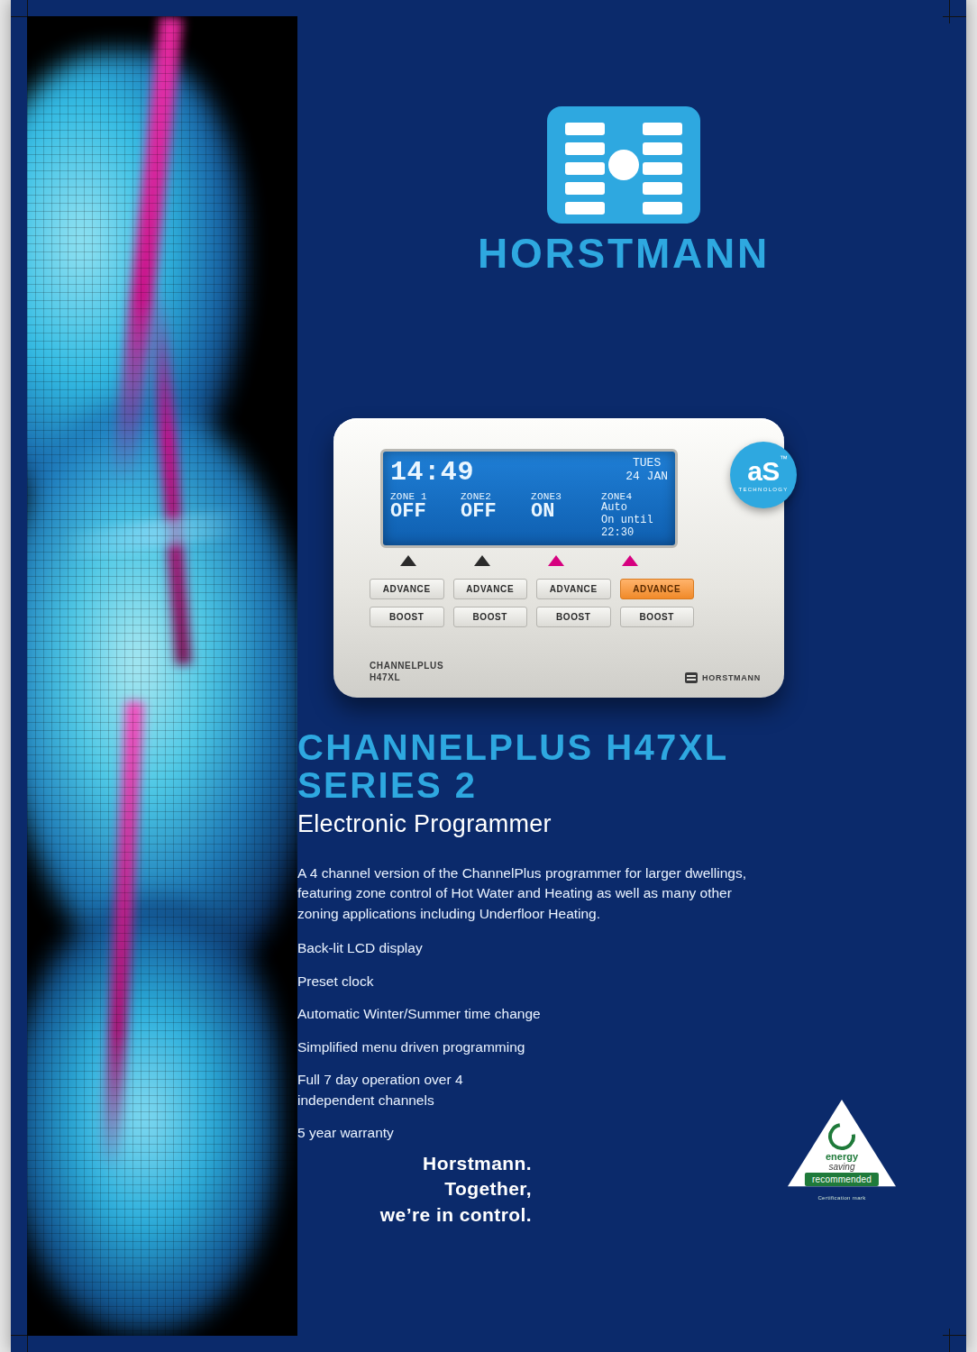HORSTMANN
14:49
TUES
24 JAN
ZONE 1
OFF
ZONE2
OFF
ZONE3
ON
ZONE4
Auto
On until
22:30
aS
™
TECHNOLOGY
ADVANCE
ADVANCE
ADVANCE
ADVANCE
BOOST
BOOST
BOOST
BOOST
CHANNELPLUS
H47XL
HORSTMANN
CHANNELPLUS H47XL SERIES 2
Electronic Programmer
A 4 channel version of the ChannelPlus programmer for larger dwellings, featuring zone control of Hot Water and Heating as well as many other zoning applications including Underfloor Heating.
Back-lit LCD display
Preset clock
Automatic Winter/Summer time change
Simplified menu driven programming
Full 7 day operation over 4
independent channels
5 year warranty
energy saving
recommended
Certification mark
Horstmann. Together, we’re in control.